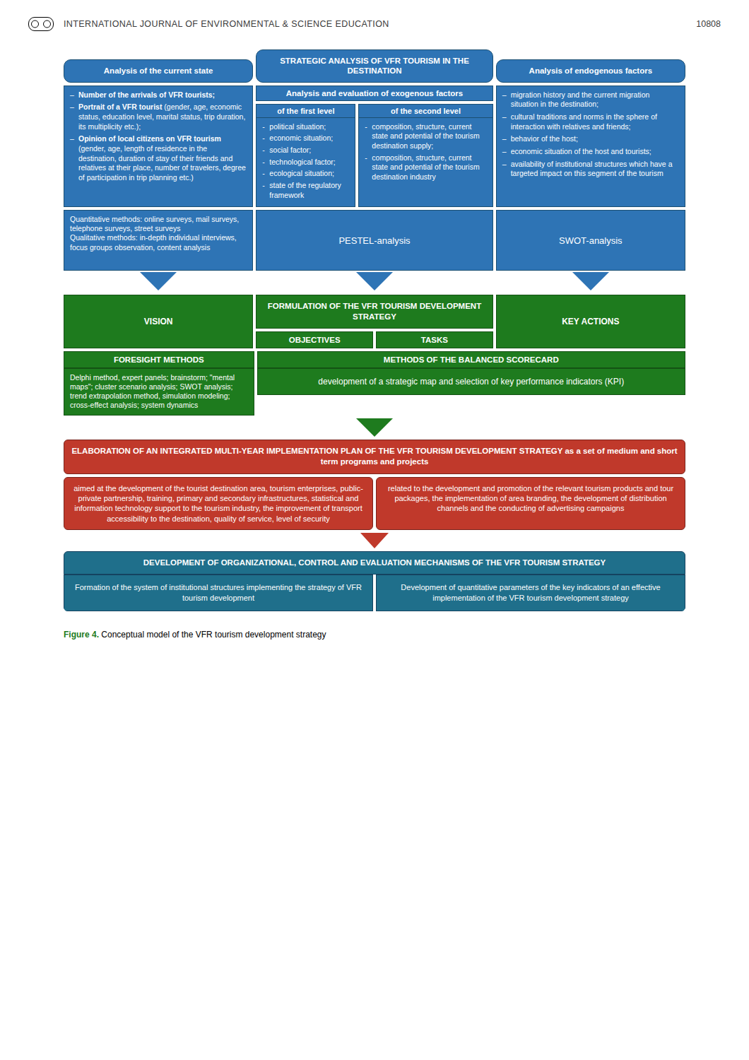INTERNATIONAL JOURNAL OF ENVIRONMENTAL & SCIENCE EDUCATION
10808
Analysis of the current state
STRATEGIC ANALYSIS OF VFR TOURISM IN THE DESTINATION
Analysis of endogenous factors
Number of the arrivals of VFR tourists;
Portrait of a VFR tourist (gender, age, economic status, education level, marital status, trip duration, its multiplicity etc.);
Opinion of local citizens on VFR tourism (gender, age, length of residence in the destination, duration of stay of their friends and relatives at their place, number of travelers, degree of participation in trip planning etc.)
Analysis and evaluation of exogenous factors
of the first level
political situation;
economic situation;
social factor;
technological factor;
ecological situation;
state of the regulatory framework
of the second level
composition, structure, current state and potential of the tourism destination supply;
composition, structure, current state and potential of the tourism destination industry
migration history and the current migration situation in the destination;
cultural traditions and norms in the sphere of interaction with relatives and friends;
behavior of the host;
economic situation of the host and tourists;
availability of institutional structures which have a targeted impact on this segment of the tourism
Quantitative methods: online surveys, mail surveys, telephone surveys, street surveys
Qualitative methods: in-depth individual interviews, focus groups observation, content analysis
PESTEL-analysis
SWOT-analysis
VISION
FORMULATION OF THE VFR TOURISM DEVELOPMENT STRATEGY
OBJECTIVES
TASKS
KEY ACTIONS
FORESIGHT METHODS
Delphi method, expert panels; brainstorm; "mental maps"; cluster scenario analysis; SWOT analysis; trend extrapolation method, simulation modeling; cross-effect analysis; system dynamics
METHODS OF THE BALANCED SCORECARD
development of a strategic map and selection of key performance indicators (KPI)
ELABORATION OF AN INTEGRATED MULTI-YEAR IMPLEMENTATION PLAN OF THE VFR TOURISM DEVELOPMENT STRATEGY as a set of medium and short term programs and projects
aimed at the development of the tourist destination area, tourism enterprises, public-private partnership, training, primary and secondary infrastructures, statistical and information technology support to the tourism industry, the improvement of transport accessibility to the destination, quality of service, level of security
related to the development and promotion of the relevant tourism products and tour packages, the implementation of area branding, the development of distribution channels and the conducting of advertising campaigns
DEVELOPMENT OF ORGANIZATIONAL, CONTROL AND EVALUATION MECHANISMS OF THE VFR TOURISM STRATEGY
Formation of the system of institutional structures implementing the strategy of VFR tourism development
Development of quantitative parameters of the key indicators of an effective implementation of the VFR tourism development strategy
Figure 4. Conceptual model of the VFR tourism development strategy